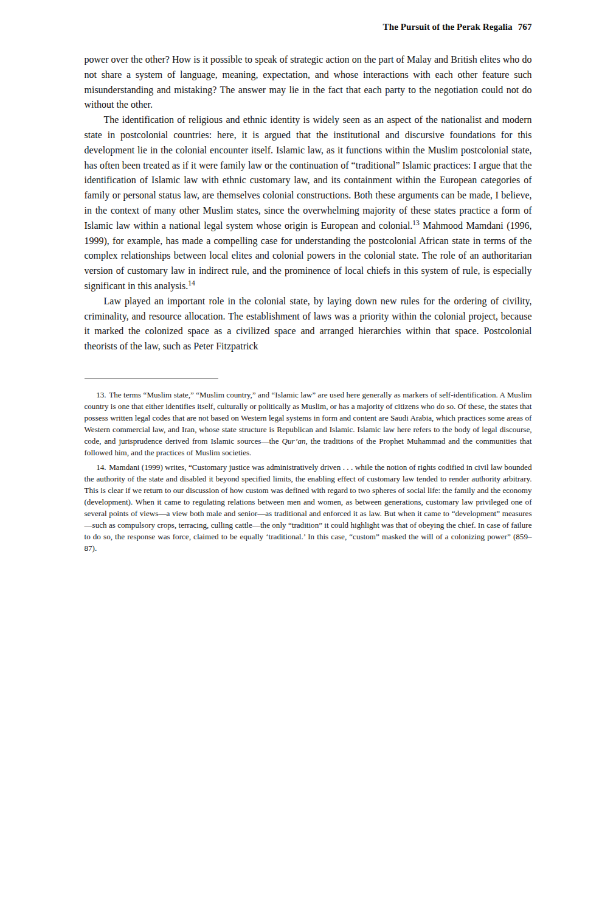The Pursuit of the Perak Regalia 767
power over the other? How is it possible to speak of strategic action on the part of Malay and British elites who do not share a system of language, meaning, expectation, and whose interactions with each other feature such misunderstanding and mistaking? The answer may lie in the fact that each party to the negotiation could not do without the other.
The identification of religious and ethnic identity is widely seen as an aspect of the nationalist and modern state in postcolonial countries: here, it is argued that the institutional and discursive foundations for this development lie in the colonial encounter itself. Islamic law, as it functions within the Muslim postcolonial state, has often been treated as if it were family law or the continuation of “traditional” Islamic practices: I argue that the identification of Islamic law with ethnic customary law, and its containment within the European categories of family or personal status law, are themselves colonial constructions. Both these arguments can be made, I believe, in the context of many other Muslim states, since the overwhelming majority of these states practice a form of Islamic law within a national legal system whose origin is European and colonial.13 Mahmood Mamdani (1996, 1999), for example, has made a compelling case for understanding the postcolonial African state in terms of the complex relationships between local elites and colonial powers in the colonial state. The role of an authoritarian version of customary law in indirect rule, and the prominence of local chiefs in this system of rule, is especially significant in this analysis.14
Law played an important role in the colonial state, by laying down new rules for the ordering of civility, criminality, and resource allocation. The establishment of laws was a priority within the colonial project, because it marked the colonized space as a civilized space and arranged hierarchies within that space. Postcolonial theorists of the law, such as Peter Fitzpatrick
13. The terms “Muslim state,” “Muslim country,” and “Islamic law” are used here generally as markers of self-identification. A Muslim country is one that either identifies itself, culturally or politically as Muslim, or has a majority of citizens who do so. Of these, the states that possess written legal codes that are not based on Western legal systems in form and content are Saudi Arabia, which practices some areas of Western commercial law, and Iran, whose state structure is Republican and Islamic. Islamic law here refers to the body of legal discourse, code, and jurisprudence derived from Islamic sources—the Qur’an, the traditions of the Prophet Muhammad and the communities that followed him, and the practices of Muslim societies.
14. Mamdani (1999) writes, “Customary justice was administratively driven . . . while the notion of rights codified in civil law bounded the authority of the state and disabled it beyond specified limits, the enabling effect of customary law tended to render authority arbitrary. This is clear if we return to our discussion of how custom was defined with regard to two spheres of social life: the family and the economy (development). When it came to regulating relations between men and women, as between generations, customary law privileged one of several points of views—a view both male and senior—as traditional and enforced it as law. But when it came to “development” measures—such as compulsory crops, terracing, culling cattle—the only “tradition” it could highlight was that of obeying the chief. In case of failure to do so, the response was force, claimed to be equally ‘traditional.’ In this case, “custom” masked the will of a colonizing power” (859–87).